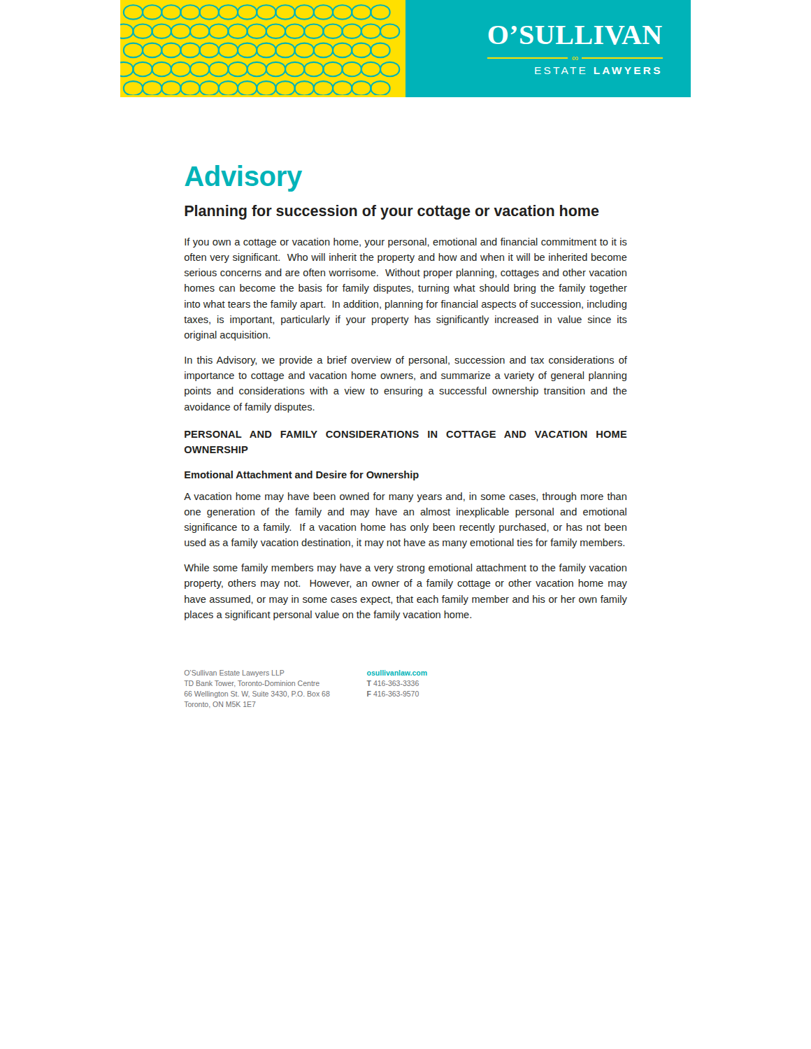O’SULLIVAN
∞
ESTATE LAWYERS
Advisory
Planning for succession of your cottage or vacation home
If you own a cottage or vacation home, your personal, emotional and financial commitment to it is often very significant. Who will inherit the property and how and when it will be inherited become serious concerns and are often worrisome. Without proper planning, cottages and other vacation homes can become the basis for family disputes, turning what should bring the family together into what tears the family apart. In addition, planning for financial aspects of succession, including taxes, is important, particularly if your property has significantly increased in value since its original acquisition.
In this Advisory, we provide a brief overview of personal, succession and tax considerations of importance to cottage and vacation home owners, and summarize a variety of general planning points and considerations with a view to ensuring a successful ownership transition and the avoidance of family disputes.
PERSONAL AND FAMILY CONSIDERATIONS IN COTTAGE AND VACATION HOME OWNERSHIP
Emotional Attachment and Desire for Ownership
A vacation home may have been owned for many years and, in some cases, through more than one generation of the family and may have an almost inexplicable personal and emotional significance to a family. If a vacation home has only been recently purchased, or has not been used as a family vacation destination, it may not have as many emotional ties for family members.
While some family members may have a very strong emotional attachment to the family vacation property, others may not. However, an owner of a family cottage or other vacation home may have assumed, or may in some cases expect, that each family member and his or her own family places a significant personal value on the family vacation home.
O’Sullivan Estate Lawyers LLP
TD Bank Tower, Toronto-Dominion Centre
66 Wellington St. W, Suite 3430, P.O. Box 68
Toronto, ON M5K 1E7
osullivanlaw.com
T 416-363-3336
F 416-363-9570